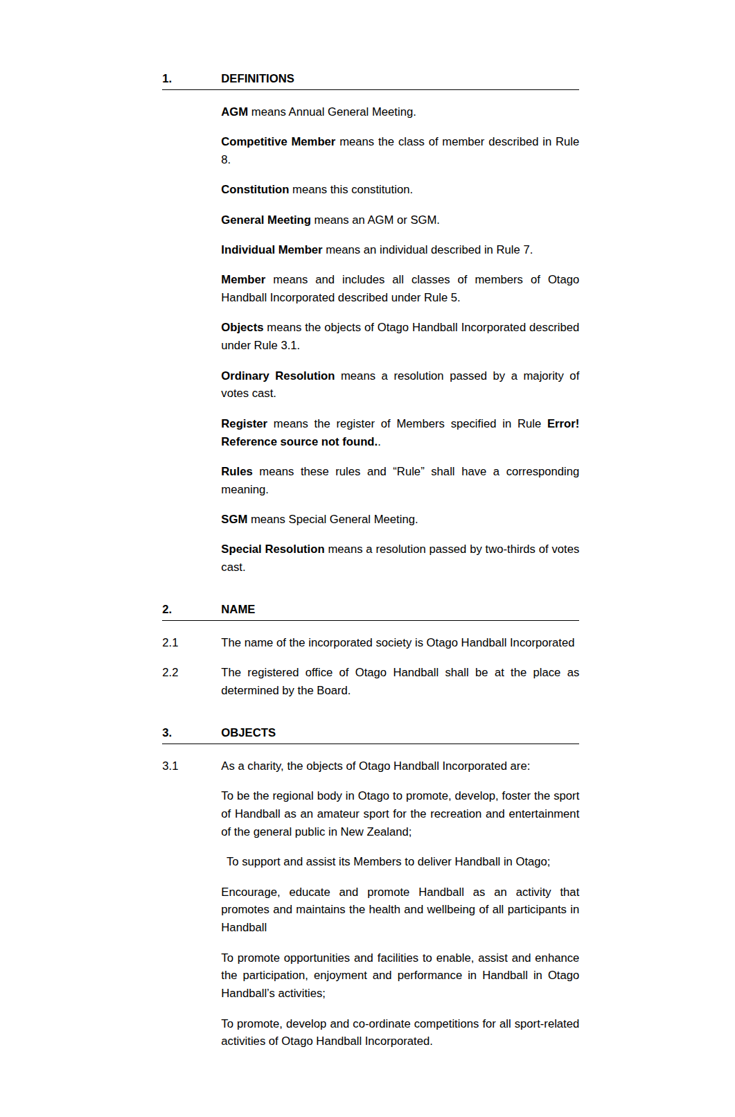1. DEFINITIONS
AGM means Annual General Meeting.
Competitive Member means the class of member described in Rule 8.
Constitution means this constitution.
General Meeting means an AGM or SGM.
Individual Member means an individual described in Rule 7.
Member means and includes all classes of members of Otago Handball Incorporated described under Rule 5.
Objects means the objects of Otago Handball Incorporated described under Rule 3.1.
Ordinary Resolution means a resolution passed by a majority of votes cast.
Register means the register of Members specified in Rule Error! Reference source not found..
Rules means these rules and “Rule” shall have a corresponding meaning.
SGM means Special General Meeting.
Special Resolution means a resolution passed by two-thirds of votes cast.
2. NAME
2.1 The name of the incorporated society is Otago Handball Incorporated
2.2 The registered office of Otago Handball shall be at the place as determined by the Board.
3. OBJECTS
3.1 As a charity, the objects of Otago Handball Incorporated are:
To be the regional body in Otago to promote, develop, foster the sport of Handball as an amateur sport for the recreation and entertainment of the general public in New Zealand;
To support and assist its Members to deliver Handball in Otago;
Encourage, educate and promote Handball as an activity that promotes and maintains the health and wellbeing of all participants in Handball
To promote opportunities and facilities to enable, assist and enhance the participation, enjoyment and performance in Handball in Otago Handball’s activities;
To promote, develop and co-ordinate competitions for all sport-related activities of Otago Handball Incorporated.